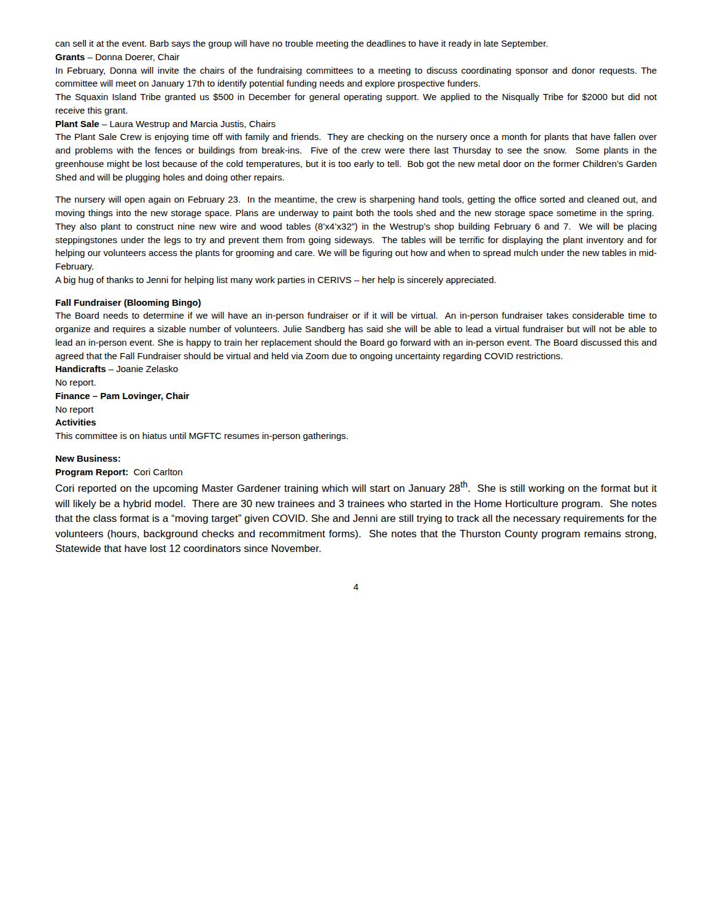can sell it at the event. Barb says the group will have no trouble meeting the deadlines to have it ready in late September.
Grants – Donna Doerer, Chair
In February, Donna will invite the chairs of the fundraising committees to a meeting to discuss coordinating sponsor and donor requests. The committee will meet on January 17th to identify potential funding needs and explore prospective funders.
The Squaxin Island Tribe granted us $500 in December for general operating support. We applied to the Nisqually Tribe for $2000 but did not receive this grant.
Plant Sale – Laura Westrup and Marcia Justis, Chairs
The Plant Sale Crew is enjoying time off with family and friends. They are checking on the nursery once a month for plants that have fallen over and problems with the fences or buildings from break-ins. Five of the crew were there last Thursday to see the snow. Some plants in the greenhouse might be lost because of the cold temperatures, but it is too early to tell. Bob got the new metal door on the former Children’s Garden Shed and will be plugging holes and doing other repairs.
The nursery will open again on February 23. In the meantime, the crew is sharpening hand tools, getting the office sorted and cleaned out, and moving things into the new storage space. Plans are underway to paint both the tools shed and the new storage space sometime in the spring. They also plant to construct nine new wire and wood tables (8’x4’x32”) in the Westrup’s shop building February 6 and 7. We will be placing steppingstones under the legs to try and prevent them from going sideways. The tables will be terrific for displaying the plant inventory and for helping our volunteers access the plants for grooming and care. We will be figuring out how and when to spread mulch under the new tables in mid-February.
A big hug of thanks to Jenni for helping list many work parties in CERIVS – her help is sincerely appreciated.
Fall Fundraiser (Blooming Bingo)
The Board needs to determine if we will have an in-person fundraiser or if it will be virtual. An in-person fundraiser takes considerable time to organize and requires a sizable number of volunteers. Julie Sandberg has said she will be able to lead a virtual fundraiser but will not be able to lead an in-person event. She is happy to train her replacement should the Board go forward with an in-person event. The Board discussed this and agreed that the Fall Fundraiser should be virtual and held via Zoom due to ongoing uncertainty regarding COVID restrictions.
Handicrafts – Joanie Zelasko
No report.
Finance – Pam Lovinger, Chair
No report
Activities
This committee is on hiatus until MGFTC resumes in-person gatherings.
New Business:
Program Report: Cori Carlton
Cori reported on the upcoming Master Gardener training which will start on January 28th. She is still working on the format but it will likely be a hybrid model. There are 30 new trainees and 3 trainees who started in the Home Horticulture program. She notes that the class format is a “moving target” given COVID. She and Jenni are still trying to track all the necessary requirements for the volunteers (hours, background checks and recommitment forms). She notes that the Thurston County program remains strong, Statewide that have lost 12 coordinators since November.
4